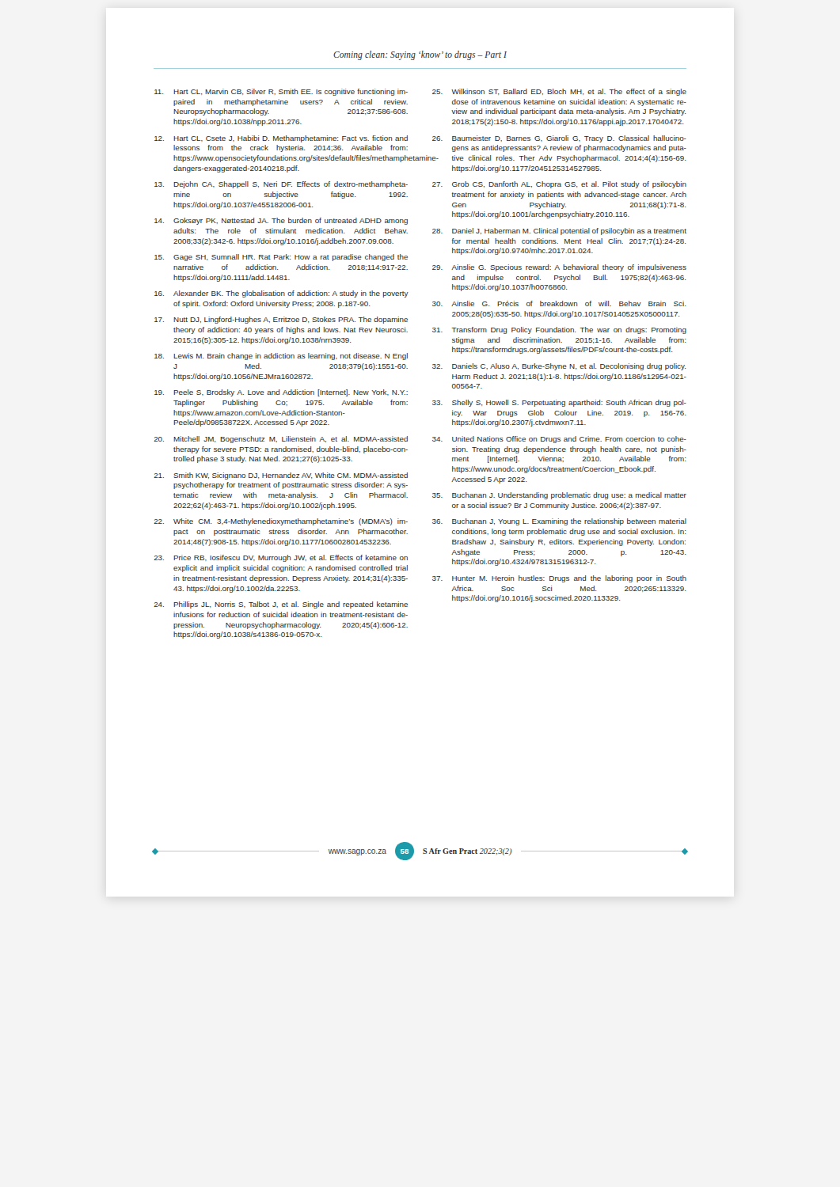Coming clean: Saying ‘know’ to drugs – Part I
Hart CL, Marvin CB, Silver R, Smith EE. Is cognitive functioning impaired in methamphetamine users? A critical review. Neuropsychopharmacology. 2012;37:586-608. https://doi.org/10.1038/npp.2011.276.
Hart CL, Csete J, Habibi D. Methamphetamine: Fact vs. fiction and lessons from the crack hysteria. 2014;36. Available from: https://www.opensocietyfoundations.org/sites/default/files/methamphetamine-dangers-exaggerated-20140218.pdf.
Dejohn CA, Shappell S, Neri DF. Effects of dextro-methamphetamine on subjective fatigue. 1992. https://doi.org/10.1037/e455182006-001.
Goksøyr PK, Nøttestad JA. The burden of untreated ADHD among adults: The role of stimulant medication. Addict Behav. 2008;33(2):342-6. https://doi.org/10.1016/j.addbeh.2007.09.008.
Gage SH, Sumnall HR. Rat Park: How a rat paradise changed the narrative of addiction. Addiction. 2018;114:917-22. https://doi.org/10.1111/add.14481.
Alexander BK. The globalisation of addiction: A study in the poverty of spirit. Oxford: Oxford University Press; 2008. p.187-90.
Nutt DJ, Lingford-Hughes A, Erritzoe D, Stokes PRA. The dopamine theory of addiction: 40 years of highs and lows. Nat Rev Neurosci. 2015;16(5):305-12. https://doi.org/10.1038/nrn3939.
Lewis M. Brain change in addiction as learning, not disease. N Engl J Med. 2018;379(16):1551-60. https://doi.org/10.1056/NEJMra1602872.
Peele S, Brodsky A. Love and Addiction [Internet]. New York, N.Y.: Taplinger Publishing Co; 1975. Available from: https://www.amazon.com/Love-Addiction-Stanton-Peele/dp/098538722X. Accessed 5 Apr 2022.
Mitchell JM, Bogenschutz M, Lilienstein A, et al. MDMA-assisted therapy for severe PTSD: a randomised, double-blind, placebo-controlled phase 3 study. Nat Med. 2021;27(6):1025-33.
Smith KW, Sicignano DJ, Hernandez AV, White CM. MDMA-assisted psychotherapy for treatment of posttraumatic stress disorder: A systematic review with meta-analysis. J Clin Pharmacol. 2022;62(4):463-71. https://doi.org/10.1002/jcph.1995.
White CM. 3,4-Methylenedioxymethamphetamine’s (MDMA’s) impact on posttraumatic stress disorder. Ann Pharmacother. 2014;48(7):908-15. https://doi.org/10.1177/1060028014532236.
Price RB, Iosifescu DV, Murrough JW, et al. Effects of ketamine on explicit and implicit suicidal cognition: A randomised controlled trial in treatment-resistant depression. Depress Anxiety. 2014;31(4):335-43. https://doi.org/10.1002/da.22253.
Phillips JL, Norris S, Talbot J, et al. Single and repeated ketamine infusions for reduction of suicidal ideation in treatment-resistant depression. Neuropsychopharmacology. 2020;45(4):606-12. https://doi.org/10.1038/s41386-019-0570-x.
Wilkinson ST, Ballard ED, Bloch MH, et al. The effect of a single dose of intravenous ketamine on suicidal ideation: A systematic review and individual participant data meta-analysis. Am J Psychiatry. 2018;175(2):150-8. https://doi.org/10.1176/appi.ajp.2017.17040472.
Baumeister D, Barnes G, Giaroli G, Tracy D. Classical hallucinogens as antidepressants? A review of pharmacodynamics and putative clinical roles. Ther Adv Psychopharmacol. 2014;4(4):156-69. https://doi.org/10.1177/2045125314527985.
Grob CS, Danforth AL, Chopra GS, et al. Pilot study of psilocybin treatment for anxiety in patients with advanced-stage cancer. Arch Gen Psychiatry. 2011;68(1):71-8. https://doi.org/10.1001/archgenpsychiatry.2010.116.
Daniel J, Haberman M. Clinical potential of psilocybin as a treatment for mental health conditions. Ment Heal Clin. 2017;7(1):24-28. https://doi.org/10.9740/mhc.2017.01.024.
Ainslie G. Specious reward: A behavioral theory of impulsiveness and impulse control. Psychol Bull. 1975;82(4):463-96. https://doi.org/10.1037/h0076860.
Ainslie G. Précis of breakdown of will. Behav Brain Sci. 2005;28(05):635-50. https://doi.org/10.1017/S0140525X05000117.
Transform Drug Policy Foundation. The war on drugs: Promoting stigma and discrimination. 2015;1-16. Available from: https://transformdrugs.org/assets/files/PDFs/count-the-costs.pdf.
Daniels C, Aluso A, Burke-Shyne N, et al. Decolonising drug policy. Harm Reduct J. 2021;18(1):1-8. https://doi.org/10.1186/s12954-021-00564-7.
Shelly S, Howell S. Perpetuating apartheid: South African drug policy. War Drugs Glob Colour Line. 2019. p. 156-76. https://doi.org/10.2307/j.ctvdmwxn7.11.
United Nations Office on Drugs and Crime. From coercion to cohesion. Treating drug dependence through health care, not punishment [Internet]. Vienna; 2010. Available from: https://www.unodc.org/docs/treatment/Coercion_Ebook.pdf. Accessed 5 Apr 2022.
Buchanan J. Understanding problematic drug use: a medical matter or a social issue? Br J Community Justice. 2006;4(2):387-97.
Buchanan J, Young L. Examining the relationship between material conditions, long term problematic drug use and social exclusion. In: Bradshaw J, Sainsbury R, editors. Experiencing Poverty. London: Ashgate Press; 2000. p. 120-43. https://doi.org/10.4324/9781315196312-7.
Hunter M. Heroin hustles: Drugs and the laboring poor in South Africa. Soc Sci Med. 2020;265:113329. https://doi.org/10.1016/j.socscimed.2020.113329.
www.sagp.co.za 58 S Afr Gen Pract 2022;3(2)